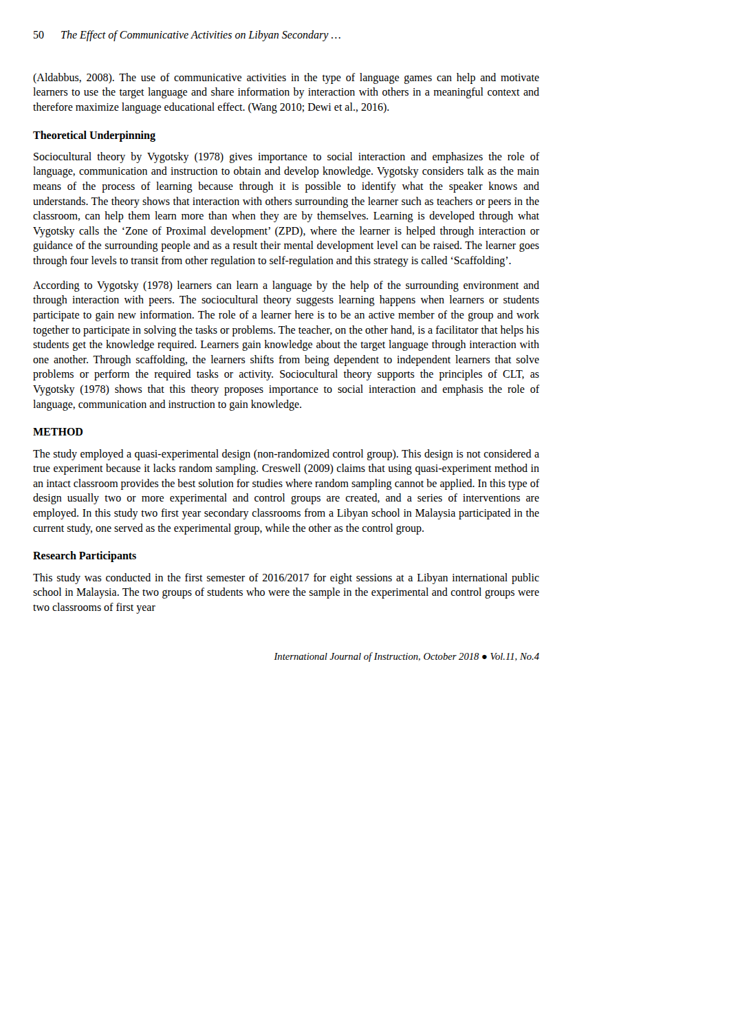50 The Effect of Communicative Activities on Libyan Secondary …
(Aldabbus, 2008). The use of communicative activities in the type of language games can help and motivate learners to use the target language and share information by interaction with others in a meaningful context and therefore maximize language educational effect. (Wang 2010; Dewi et al., 2016).
Theoretical Underpinning
Sociocultural theory by Vygotsky (1978) gives importance to social interaction and emphasizes the role of language, communication and instruction to obtain and develop knowledge. Vygotsky considers talk as the main means of the process of learning because through it is possible to identify what the speaker knows and understands. The theory shows that interaction with others surrounding the learner such as teachers or peers in the classroom, can help them learn more than when they are by themselves. Learning is developed through what Vygotsky calls the ‘Zone of Proximal development’ (ZPD), where the learner is helped through interaction or guidance of the surrounding people and as a result their mental development level can be raised. The learner goes through four levels to transit from other regulation to self-regulation and this strategy is called ‘Scaffolding’.
According to Vygotsky (1978) learners can learn a language by the help of the surrounding environment and through interaction with peers. The sociocultural theory suggests learning happens when learners or students participate to gain new information. The role of a learner here is to be an active member of the group and work together to participate in solving the tasks or problems. The teacher, on the other hand, is a facilitator that helps his students get the knowledge required. Learners gain knowledge about the target language through interaction with one another. Through scaffolding, the learners shifts from being dependent to independent learners that solve problems or perform the required tasks or activity. Sociocultural theory supports the principles of CLT, as Vygotsky (1978) shows that this theory proposes importance to social interaction and emphasis the role of language, communication and instruction to gain knowledge.
Method
The study employed a quasi-experimental design (non-randomized control group). This design is not considered a true experiment because it lacks random sampling. Creswell (2009) claims that using quasi-experiment method in an intact classroom provides the best solution for studies where random sampling cannot be applied. In this type of design usually two or more experimental and control groups are created, and a series of interventions are employed. In this study two first year secondary classrooms from a Libyan school in Malaysia participated in the current study, one served as the experimental group, while the other as the control group.
Research Participants
This study was conducted in the first semester of 2016/2017 for eight sessions at a Libyan international public school in Malaysia. The two groups of students who were the sample in the experimental and control groups were two classrooms of first year
International Journal of Instruction, October 2018 ● Vol.11, No.4